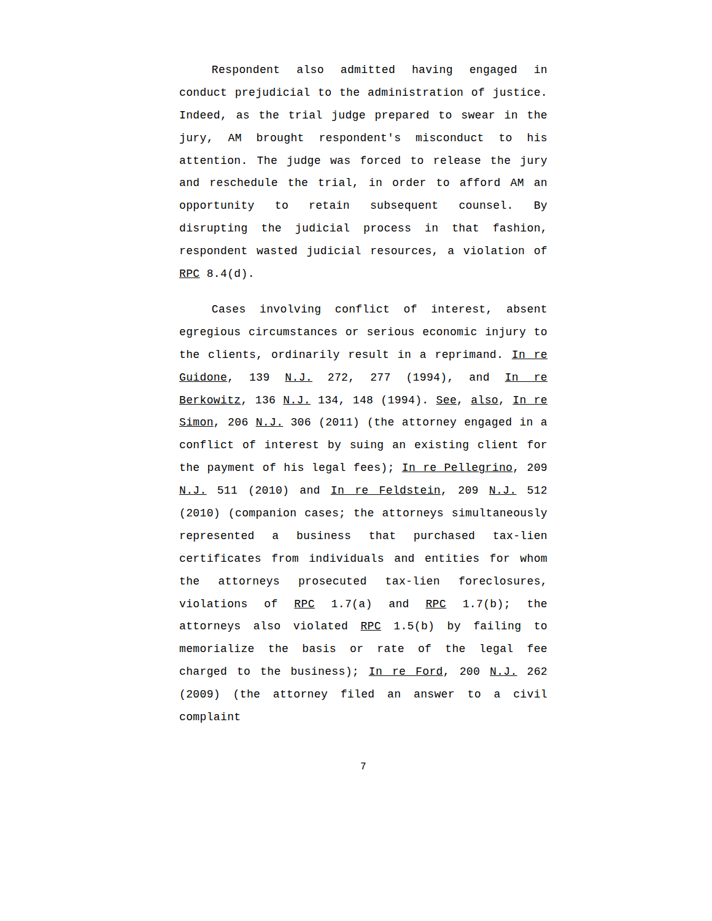Respondent also admitted having engaged in conduct prejudicial to the administration of justice. Indeed, as the trial judge prepared to swear in the jury, AM brought respondent's misconduct to his attention. The judge was forced to release the jury and reschedule the trial, in order to afford AM an opportunity to retain subsequent counsel. By disrupting the judicial process in that fashion, respondent wasted judicial resources, a violation of RPC 8.4(d).
Cases involving conflict of interest, absent egregious circumstances or serious economic injury to the clients, ordinarily result in a reprimand. In re Guidone, 139 N.J. 272, 277 (1994), and In re Berkowitz, 136 N.J. 134, 148 (1994). See, also, In re Simon, 206 N.J. 306 (2011) (the attorney engaged in a conflict of interest by suing an existing client for the payment of his legal fees); In re Pellegrino, 209 N.J. 511 (2010) and In re Feldstein, 209 N.J. 512 (2010) (companion cases; the attorneys simultaneously represented a business that purchased tax-lien certificates from individuals and entities for whom the attorneys prosecuted tax-lien foreclosures, violations of RPC 1.7(a) and RPC 1.7(b); the attorneys also violated RPC 1.5(b) by failing to memorialize the basis or rate of the legal fee charged to the business); In re Ford, 200 N.J. 262 (2009) (the attorney filed an answer to a civil complaint
7